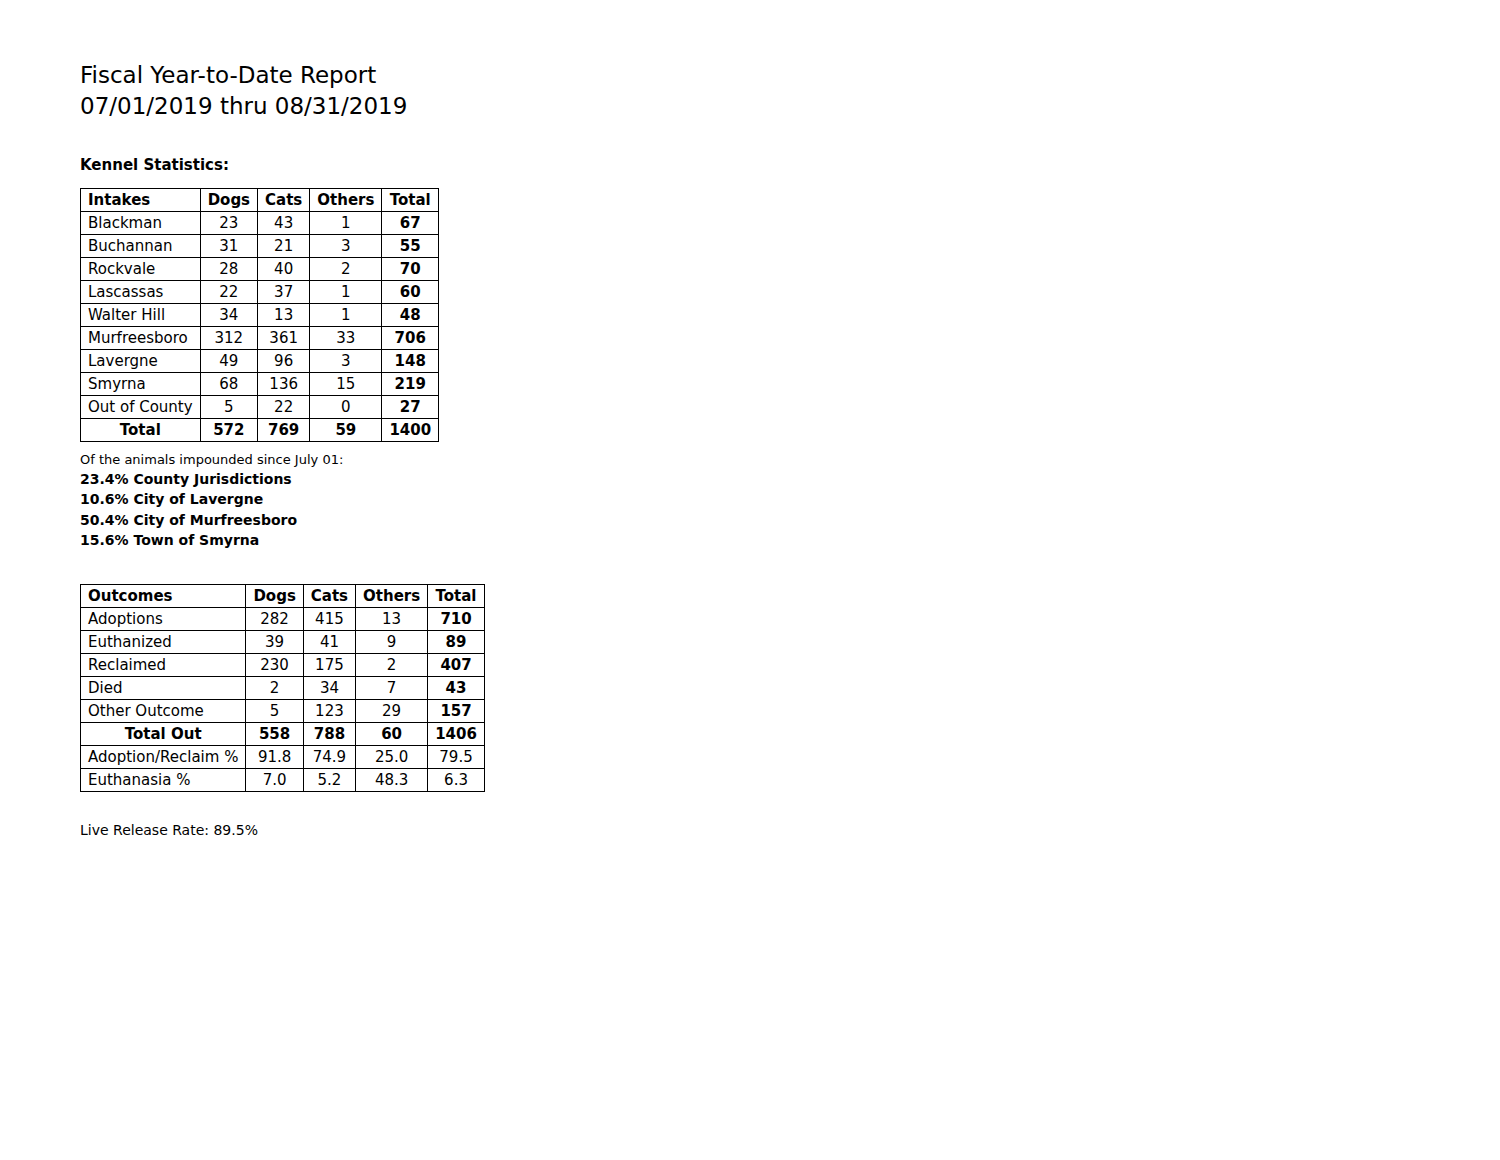Fiscal Year-to-Date Report
07/01/2019 thru 08/31/2019
Kennel Statistics:
| Intakes | Dogs | Cats | Others | Total |
| --- | --- | --- | --- | --- |
| Blackman | 23 | 43 | 1 | 67 |
| Buchannan | 31 | 21 | 3 | 55 |
| Rockvale | 28 | 40 | 2 | 70 |
| Lascassas | 22 | 37 | 1 | 60 |
| Walter Hill | 34 | 13 | 1 | 48 |
| Murfreesboro | 312 | 361 | 33 | 706 |
| Lavergne | 49 | 96 | 3 | 148 |
| Smyrna | 68 | 136 | 15 | 219 |
| Out of County | 5 | 22 | 0 | 27 |
| Total | 572 | 769 | 59 | 1400 |
Of the animals impounded since July 01:
23.4% County Jurisdictions
10.6% City of Lavergne
50.4% City of Murfreesboro
15.6% Town of Smyrna
| Outcomes | Dogs | Cats | Others | Total |
| --- | --- | --- | --- | --- |
| Adoptions | 282 | 415 | 13 | 710 |
| Euthanized | 39 | 41 | 9 | 89 |
| Reclaimed | 230 | 175 | 2 | 407 |
| Died | 2 | 34 | 7 | 43 |
| Other Outcome | 5 | 123 | 29 | 157 |
| Total Out | 558 | 788 | 60 | 1406 |
| Adoption/Reclaim % | 91.8 | 74.9 | 25.0 | 79.5 |
| Euthanasia % | 7.0 | 5.2 | 48.3 | 6.3 |
Live Release Rate: 89.5%